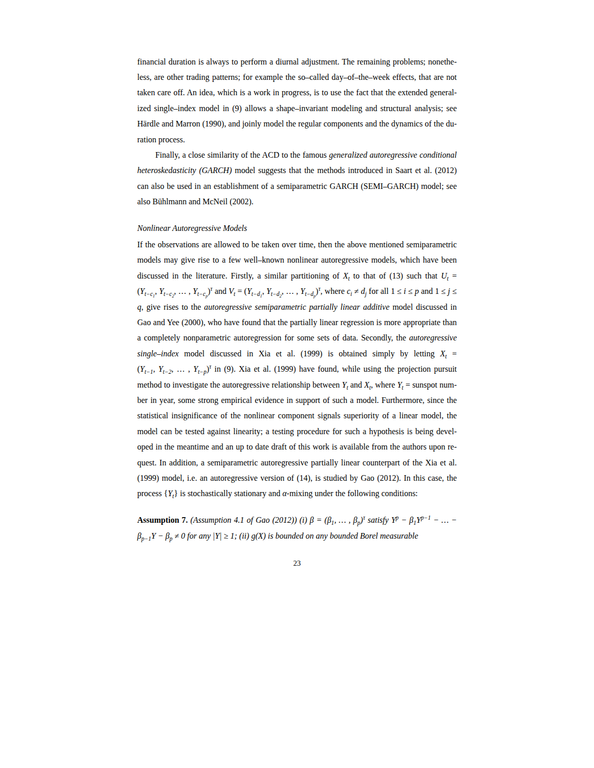financial duration is always to perform a diurnal adjustment. The remaining problems; nonetheless, are other trading patterns; for example the so–called day–of–the–week effects, that are not taken care off. An idea, which is a work in progress, is to use the fact that the extended generalized single–index model in (9) allows a shape–invariant modeling and structural analysis; see Härdle and Marron (1990), and joinly model the regular components and the dynamics of the duration process.
Finally, a close similarity of the ACD to the famous generalized autoregressive conditional heteroskedasticity (GARCH) model suggests that the methods introduced in Saart et al. (2012) can also be used in an establishment of a semiparametric GARCH (SEMI–GARCH) model; see also Bühlmann and McNeil (2002).
Nonlinear Autoregressive Models
If the observations are allowed to be taken over time, then the above mentioned semiparametric models may give rise to a few well–known nonlinear autoregressive models, which have been discussed in the literature. Firstly, a similar partitioning of Xt to that of (13) such that Ut = (Yt−c1, Yt−c2, … , Yt−cp)τ and Vt = (Yt−d1, Yt−d2, … , Yt−dp)τ, where ci ≠ dj for all 1 ≤ i ≤ p and 1 ≤ j ≤ q, give rises to the autoregressive semiparametric partially linear additive model discussed in Gao and Yee (2000), who have found that the partially linear regression is more appropriate than a completely nonparametric autoregression for some sets of data. Secondly, the autoregressive single–index model discussed in Xia et al. (1999) is obtained simply by letting Xt = (Yt−1, Yt−2, … , Yt−p)τ in (9). Xia et al. (1999) have found, while using the projection pursuit method to investigate the autoregressive relationship between Yt and Xt, where Yt = sunspot number in year, some strong empirical evidence in support of such a model. Furthermore, since the statistical insignificance of the nonlinear component signals superiority of a linear model, the model can be tested against linearity; a testing procedure for such a hypothesis is being developed in the meantime and an up to date draft of this work is available from the authors upon request. In addition, a semiparametric autoregressive partially linear counterpart of the Xia et al. (1999) model, i.e. an autoregressive version of (14), is studied by Gao (2012). In this case, the process {Yt} is stochastically stationary and α-mixing under the following conditions:
Assumption 7. (Assumption 4.1 of Gao (2012)) (i) β = (β1, … , βp)τ satisfy Yp − β1Yp−1 − … − βp−1Y − βp ≠ 0 for any |Y| ≥ 1; (ii) g(X) is bounded on any bounded Borel measurable
23